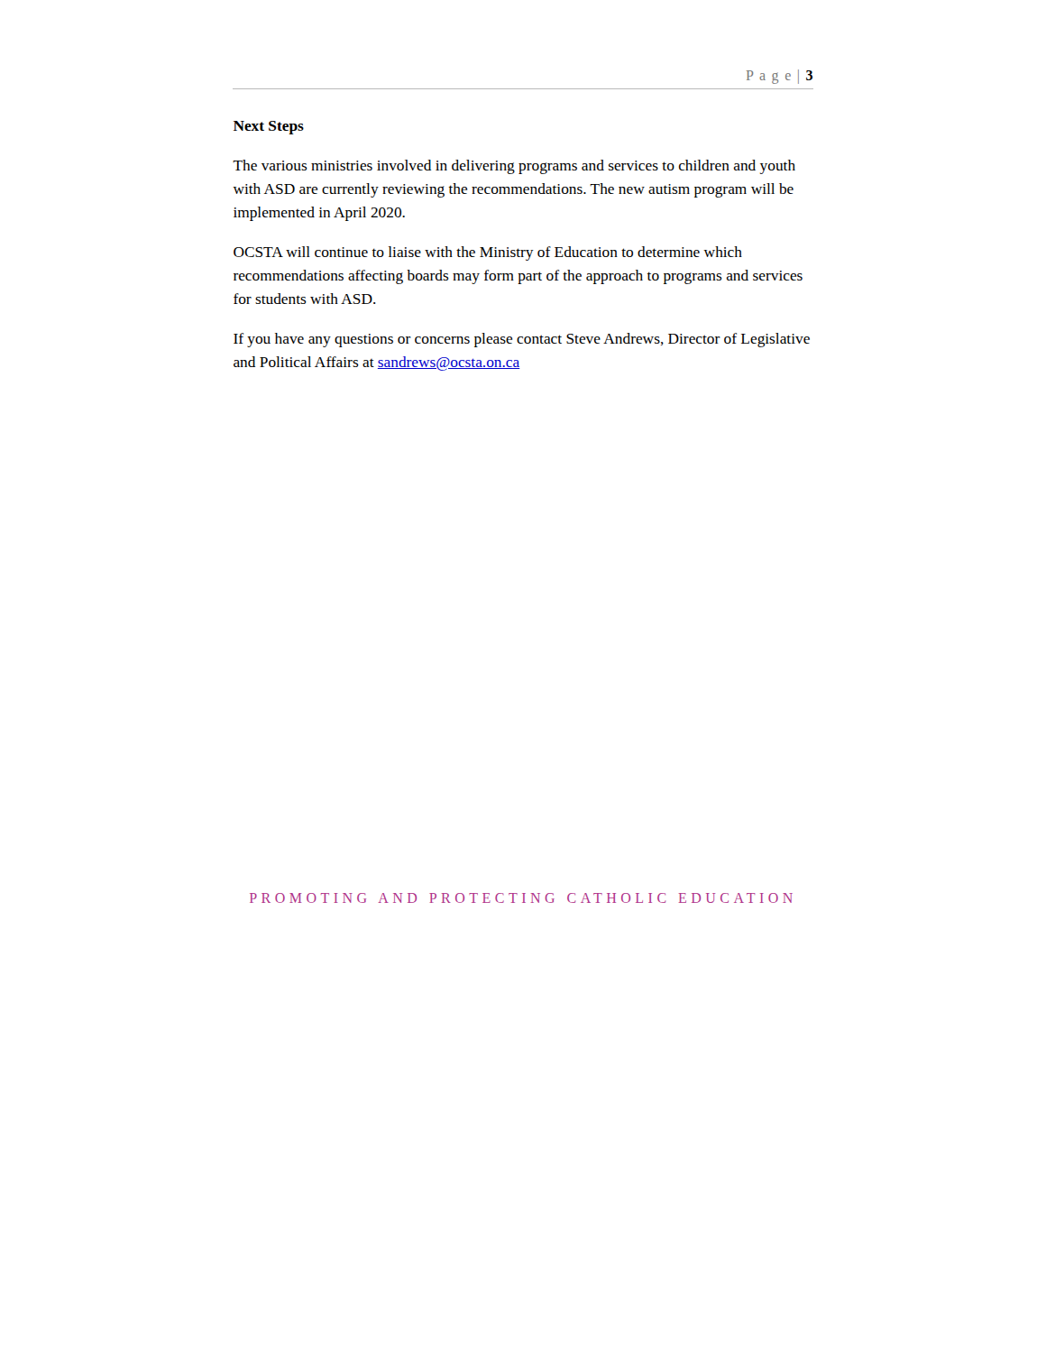P a g e | 3
Next Steps
The various ministries involved in delivering programs and services to children and youth with ASD are currently reviewing the recommendations. The new autism program will be implemented in April 2020.
OCSTA will continue to liaise with the Ministry of Education to determine which recommendations affecting boards may form part of the approach to programs and services for students with ASD.
If you have any questions or concerns please contact Steve Andrews, Director of Legislative and Political Affairs at sandrews@ocsta.on.ca
PROMOTING AND PROTECTING CATHOLIC EDUCATION